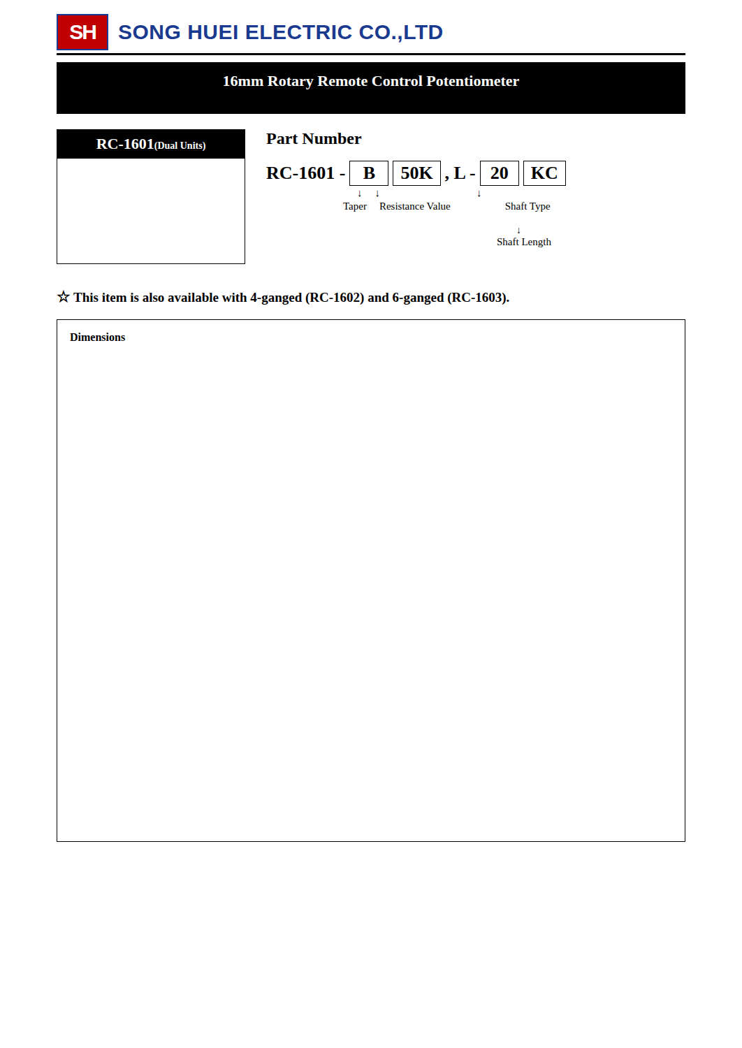SH
SONG HUEI ELECTRIC CO.,LTD
16mm Rotary Remote Control Potentiometer
RC-1601(Dual Units)
Part Number
RC-1601 - B 50K , L - 20 KC
↓ ↓ ↓
Taper Resistance Value Shaft Type
↓ Shaft Length
☆This item is also available with 4-ganged (RC-1602) and 6-ganged (RC-1603).
Dimensions